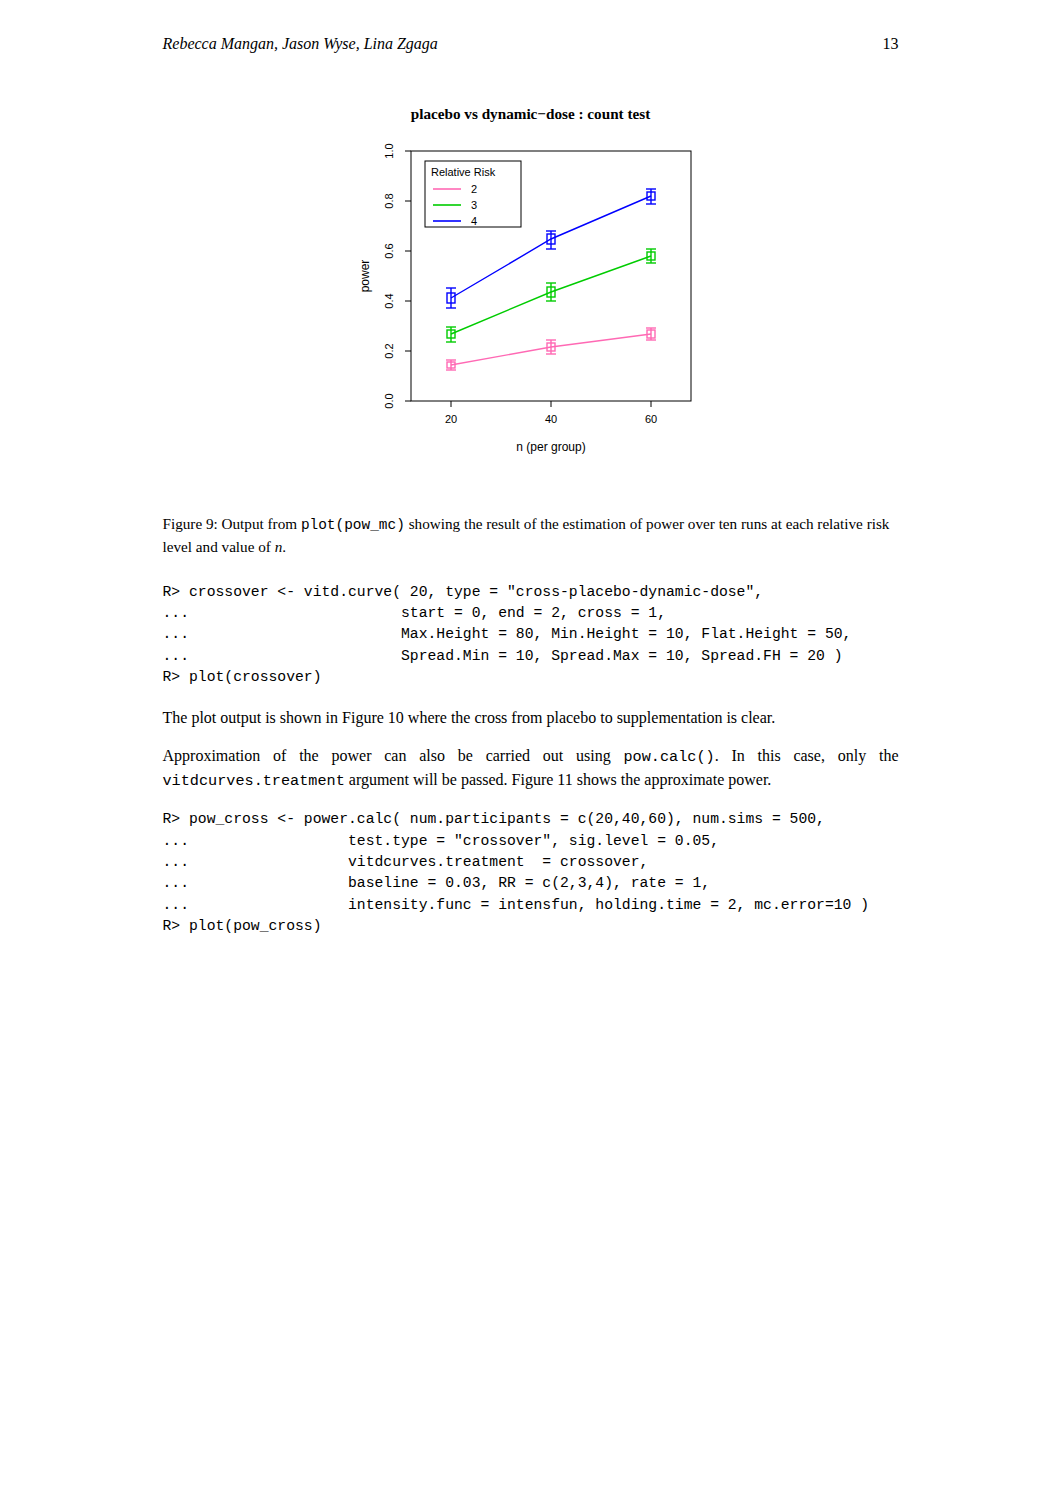Rebecca Mangan, Jason Wyse, Lina Zgaga 13
placebo vs dynamic−dose : count test
0.0 0.2 0.4 0.6 0.8 1.0 power 20 40 60 n (per group) Relative Risk 2 3 4
Figure 9: Output from plot(pow_mc) showing the result of the estimation of power over ten runs at each relative risk level and value of n.
R> crossover <- vitd.curve( 20, type = "cross-placebo-dynamic-dose",
...                        start = 0, end = 2, cross = 1,
...                        Max.Height = 80, Min.Height = 10, Flat.Height = 50,
...                        Spread.Min = 10, Spread.Max = 10, Spread.FH = 20 )
R> plot(crossover)
The plot output is shown in Figure 10 where the cross from placebo to supplementation is clear.
Approximation of the power can also be carried out using pow.calc(). In this case, only the vitdcurves.treatment argument will be passed. Figure 11 shows the approximate power.
R> pow_cross <- power.calc( num.participants = c(20,40,60), num.sims = 500,
...                  test.type = "crossover", sig.level = 0.05,
...                  vitdcurves.treatment  = crossover,
...                  baseline = 0.03, RR = c(2,3,4), rate = 1,
...                  intensity.func = intensfun, holding.time = 2, mc.error=10 )
R> plot(pow_cross)